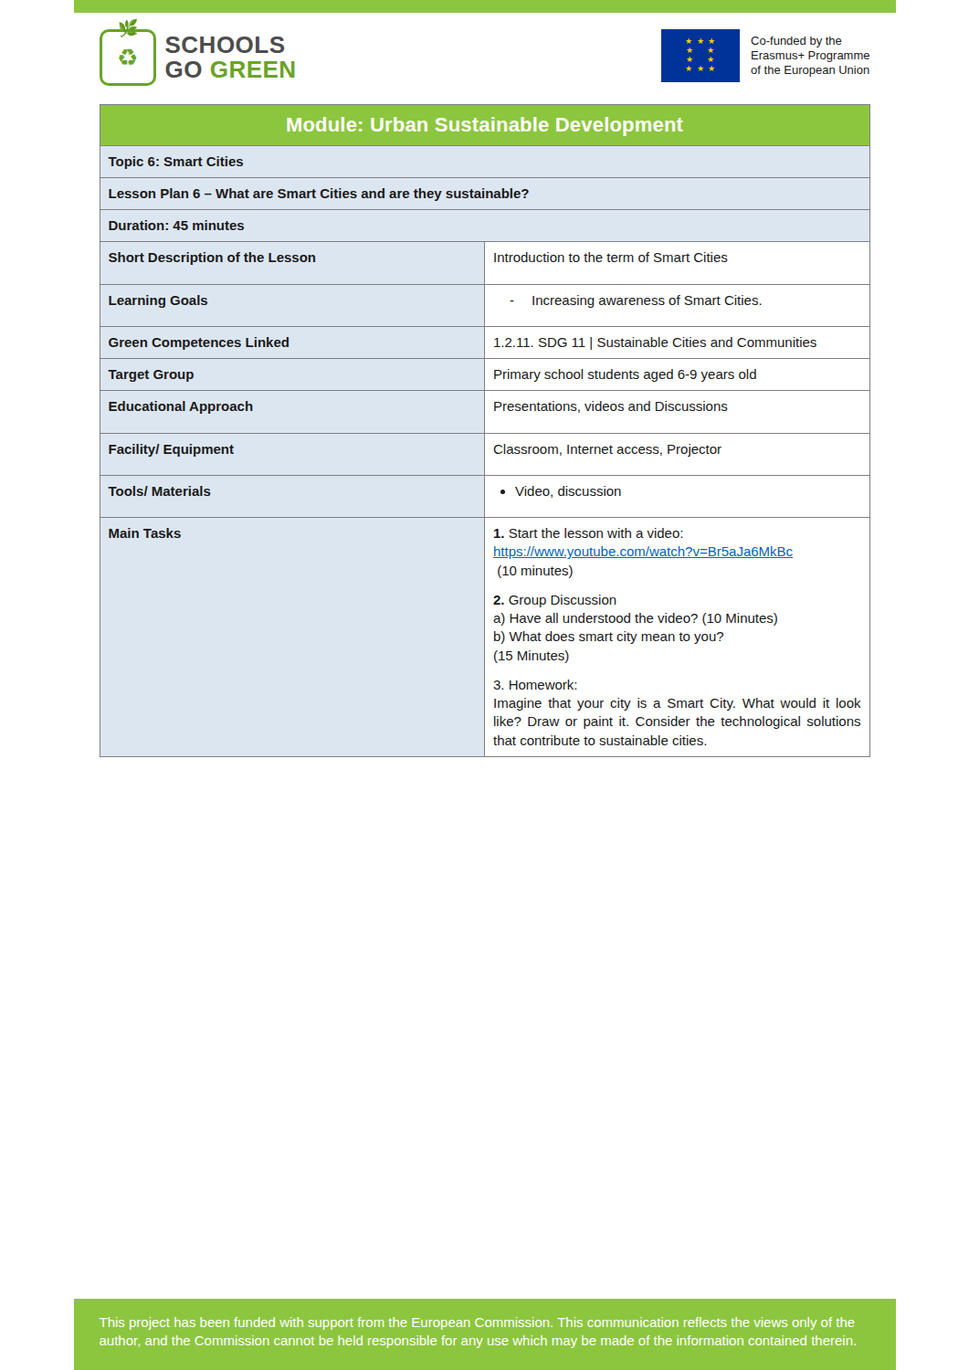🌿 ♻
SCHOOLS
GO GREEN
★ ★ ★
★ ★
★ ★
★ ★ ★
Co-funded by the
Erasmus+ Programme
of the European Union
| Module: Urban Sustainable Development |
| Topic 6: Smart Cities |
| Lesson Plan 6 – What are Smart Cities and are they sustainable? |
| Duration: 45 minutes |
| Short Description of the Lesson | Introduction to the term of Smart Cities |
| Learning Goals | Increasing awareness of Smart Cities. |
| Green Competences Linked | 1.2.11. SDG 11 / Sustainable Cities and Communities |
| Target Group | Primary school students aged 6-9 years old |
| Educational Approach | Presentations, videos and Discussions |
| Facility/ Equipment | Classroom, Internet access, Projector |
| Tools/ Materials | Video, discussion |
| Main Tasks | 1. Start the lesson with a video: https://www.youtube.com/watch?v=Br5aJa6MkBc (10 minutes) 2. Group Discussion a) Have all understood the video? (10 Minutes) b) What does smart city mean to you? (15 Minutes) 3. Homework: Imagine that your city is a Smart City. What would it look like? Draw or paint it. Consider the technological solutions that contribute to sustainable cities. |
This project has been funded with support from the European Commission. This communication reflects the views only of the author, and the Commission cannot be held responsible for any use which may be made of the information contained therein.